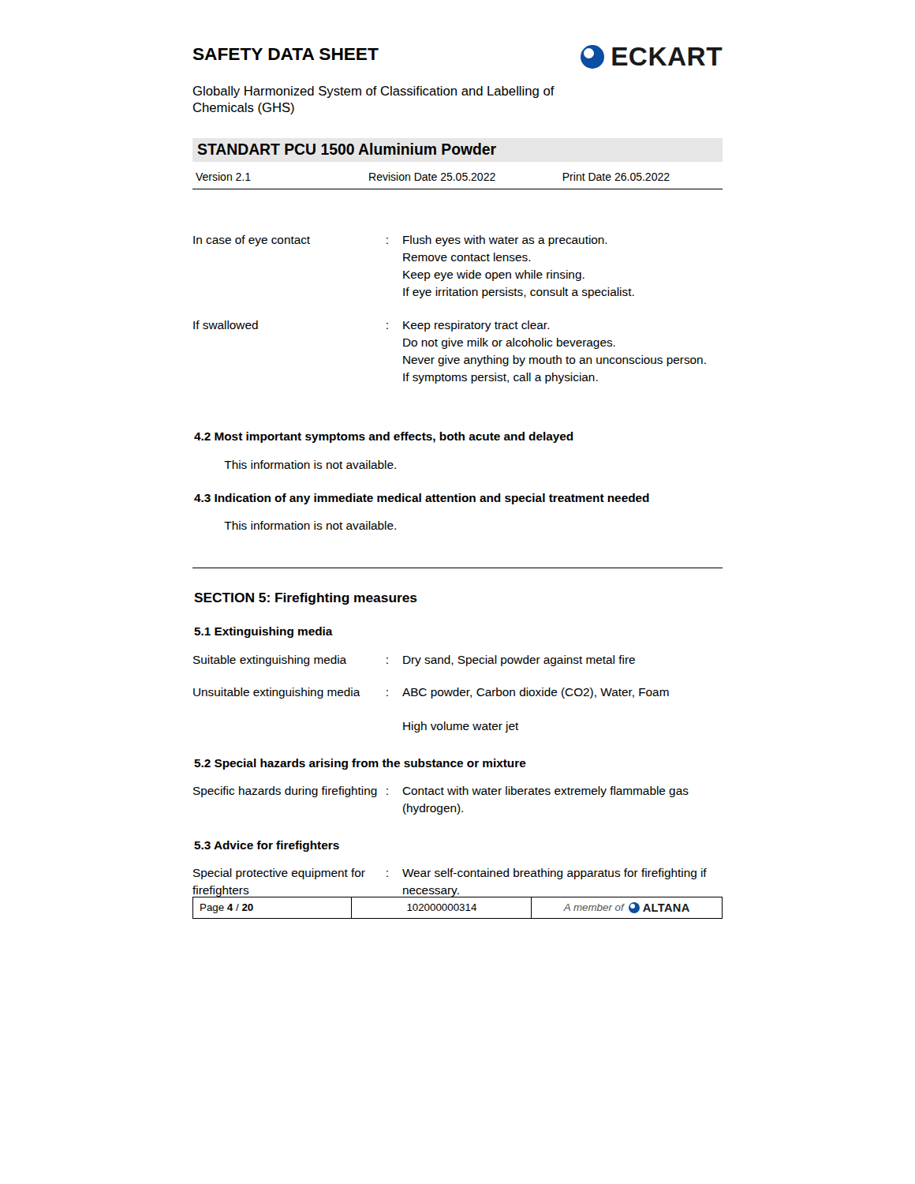SAFETY DATA SHEET
Globally Harmonized System of Classification and Labelling of
Chemicals (GHS)
ECKART
STANDART PCU 1500 Aluminium Powder
Version 2.1
Revision Date 25.05.2022
Print Date 26.05.2022
| In case of eye contact | : | Flush eyes with water as a precaution. Remove contact lenses. Keep eye wide open while rinsing. If eye irritation persists, consult a specialist. |
| If swallowed | : | Keep respiratory tract clear. Do not give milk or alcoholic beverages. Never give anything by mouth to an unconscious person. If symptoms persist, call a physician. |
4.2 Most important symptoms and effects, both acute and delayed
This information is not available.
4.3 Indication of any immediate medical attention and special treatment needed
This information is not available.
SECTION 5: Firefighting measures
5.1 Extinguishing media
| Suitable extinguishing media | : | Dry sand, Special powder against metal fire |
| Unsuitable extinguishing media | : | ABC powder, Carbon dioxide (CO2), Water, Foam High volume water jet |
5.2 Special hazards arising from the substance or mixture
| Specific hazards during firefighting | : | Contact with water liberates extremely flammable gas (hydrogen). |
5.3 Advice for firefighters
| Special protective equipment for firefighters | : | Wear self-contained breathing apparatus for firefighting if necessary. |
| Page 4 / 20 | 102000000314 | A member of ALTANA |